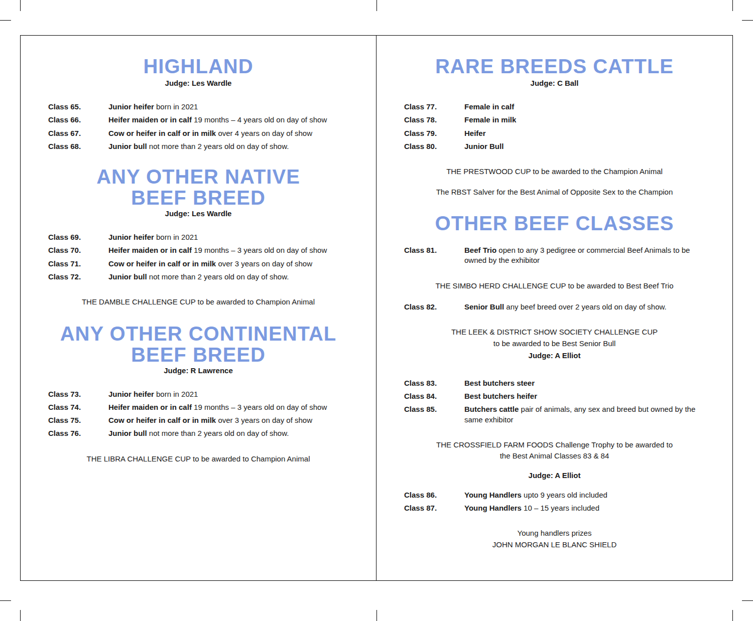HIGHLAND
Judge: Les Wardle
| Class 65. | Junior heifer born in 2021 |
| Class 66. | Heifer maiden or in calf 19 months – 4 years old on day of show |
| Class 67. | Cow or heifer in calf or in milk over 4 years on day of show |
| Class 68. | Junior bull not more than 2 years old on day of show. |
ANY OTHER NATIVE
BEEF BREED
Judge: Les Wardle
| Class 69. | Junior heifer born in 2021 |
| Class 70. | Heifer maiden or in calf 19 months – 3 years old on day of show |
| Class 71. | Cow or heifer in calf or in milk over 3 years on day of show |
| Class 72. | Junior bull not more than 2 years old on day of show. |
THE DAMBLE CHALLENGE CUP to be awarded to Champion Animal
ANY OTHER CONTINENTAL
BEEF BREED
Judge: R Lawrence
| Class 73. | Junior heifer born in 2021 |
| Class 74. | Heifer maiden or in calf 19 months – 3 years old on day of show |
| Class 75. | Cow or heifer in calf or in milk over 3 years on day of show |
| Class 76. | Junior bull not more than 2 years old on day of show. |
THE LIBRA CHALLENGE CUP to be awarded to Champion Animal
RARE BREEDS CATTLE
Judge: C Ball
| Class 77. | Female in calf |
| Class 78. | Female in milk |
| Class 79. | Heifer |
| Class 80. | Junior Bull |
THE PRESTWOOD CUP to be awarded to the Champion Animal
The RBST Salver for the Best Animal of Opposite Sex to the Champion
OTHER BEEF CLASSES
| Class 81. | Beef Trio open to any 3 pedigree or commercial Beef Animals to be owned by the exhibitor |
THE SIMBO HERD CHALLENGE CUP to be awarded to Best Beef Trio
| Class 82. | Senior Bull any beef breed over 2 years old on day of show. |
THE LEEK & DISTRICT SHOW SOCIETY CHALLENGE CUP
to be awarded to be Best Senior Bull Judge: A Elliot
| Class 83. | Best butchers steer |
| Class 84. | Best butchers heifer |
| Class 85. | Butchers cattle pair of animals, any sex and breed but owned by the same exhibitor |
THE CROSSFIELD FARM FOODS Challenge Trophy to be awarded to
the Best Animal Classes 83 & 84
Judge: A Elliot
| Class 86. | Young Handlers upto 9 years old included |
| Class 87. | Young Handlers 10 – 15 years included |
Young handlers prizes
JOHN MORGAN LE BLANC SHIELD